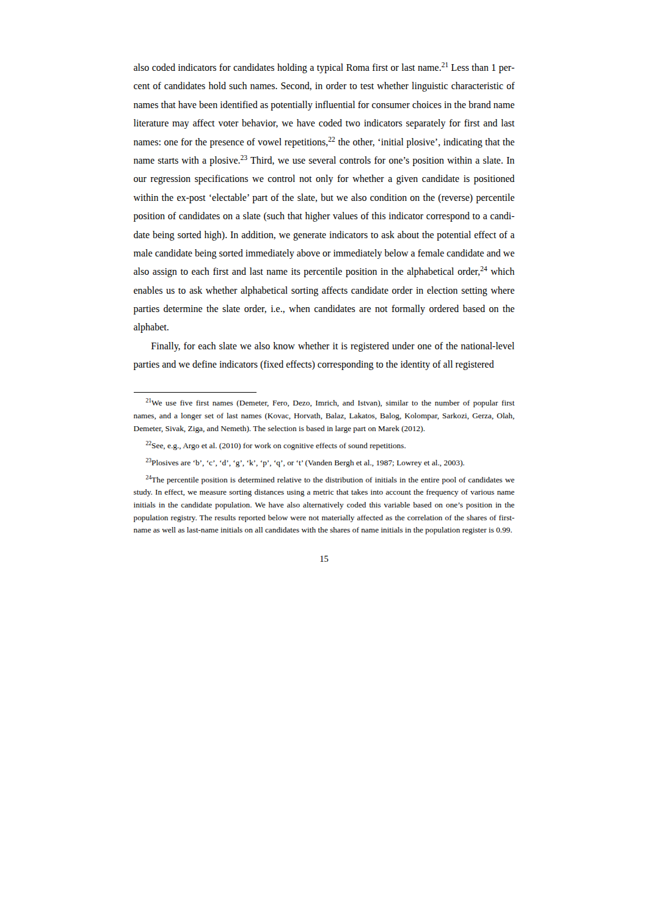also coded indicators for candidates holding a typical Roma first or last name.21 Less than 1 percent of candidates hold such names. Second, in order to test whether linguistic characteristic of names that have been identified as potentially influential for consumer choices in the brand name literature may affect voter behavior, we have coded two indicators separately for first and last names: one for the presence of vowel repetitions,22 the other, ‘initial plosive’, indicating that the name starts with a plosive.23 Third, we use several controls for one’s position within a slate. In our regression specifications we control not only for whether a given candidate is positioned within the ex-post ‘electable’ part of the slate, but we also condition on the (reverse) percentile position of candidates on a slate (such that higher values of this indicator correspond to a candidate being sorted high). In addition, we generate indicators to ask about the potential effect of a male candidate being sorted immediately above or immediately below a female candidate and we also assign to each first and last name its percentile position in the alphabetical order,24 which enables us to ask whether alphabetical sorting affects candidate order in election setting where parties determine the slate order, i.e., when candidates are not formally ordered based on the alphabet.
Finally, for each slate we also know whether it is registered under one of the national-level parties and we define indicators (fixed effects) corresponding to the identity of all registered
21We use five first names (Demeter, Fero, Dezo, Imrich, and Istvan), similar to the number of popular first names, and a longer set of last names (Kovac, Horvath, Balaz, Lakatos, Balog, Kolompar, Sarkozi, Gerza, Olah, Demeter, Sivak, Ziga, and Nemeth). The selection is based in large part on Marek (2012).
22See, e.g., Argo et al. (2010) for work on cognitive effects of sound repetitions.
23Plosives are ‘b’, ‘c’, ‘d’, ‘g’, ‘k’, ‘p’, ‘q’, or ‘t’ (Vanden Bergh et al., 1987; Lowrey et al., 2003).
24The percentile position is determined relative to the distribution of initials in the entire pool of candidates we study. In effect, we measure sorting distances using a metric that takes into account the frequency of various name initials in the candidate population. We have also alternatively coded this variable based on one’s position in the population registry. The results reported below were not materially affected as the correlation of the shares of first-name as well as last-name initials on all candidates with the shares of name initials in the population register is 0.99.
15